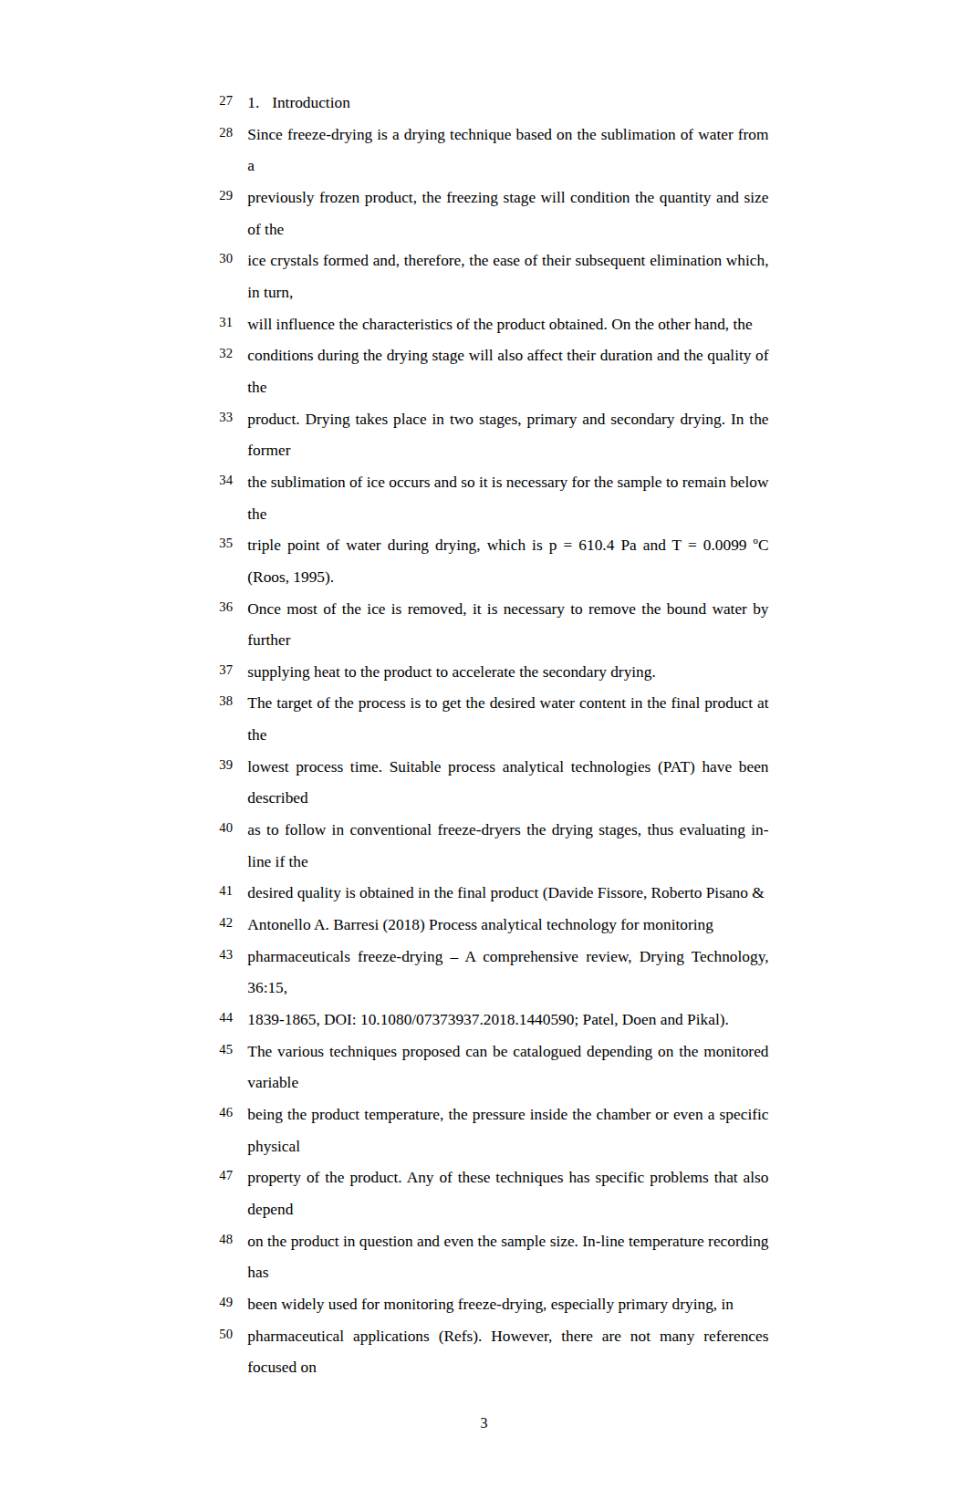1. Introduction
Since freeze-drying is a drying technique based on the sublimation of water from a
previously frozen product, the freezing stage will condition the quantity and size of the
ice crystals formed and, therefore, the ease of their subsequent elimination which, in turn,
will influence the characteristics of the product obtained. On the other hand, the
conditions during the drying stage will also affect their duration and the quality of the
product. Drying takes place in two stages, primary and secondary drying. In the former
the sublimation of ice occurs and so it is necessary for the sample to remain below the
triple point of water during drying, which is p = 610.4 Pa and T = 0.0099 ºC (Roos, 1995).
Once most of the ice is removed, it is necessary to remove the bound water by further
supplying heat to the product to accelerate the secondary drying.
The target of the process is to get the desired water content in the final product at the
lowest process time. Suitable process analytical technologies (PAT) have been described
as to follow in conventional freeze-dryers the drying stages, thus evaluating in-line if the
desired quality is obtained in the final product (Davide Fissore, Roberto Pisano &
Antonello A. Barresi (2018) Process analytical technology for monitoring
pharmaceuticals freeze-drying – A comprehensive review, Drying Technology, 36:15,
1839-1865, DOI: 10.1080/07373937.2018.1440590; Patel, Doen and Pikal).
The various techniques proposed can be catalogued depending on the monitored variable
being the product temperature, the pressure inside the chamber or even a specific physical
property of the product. Any of these techniques has specific problems that also depend
on the product in question and even the sample size. In-line temperature recording has
been widely used for monitoring freeze-drying, especially primary drying, in
pharmaceutical applications (Refs). However, there are not many references focused on
3